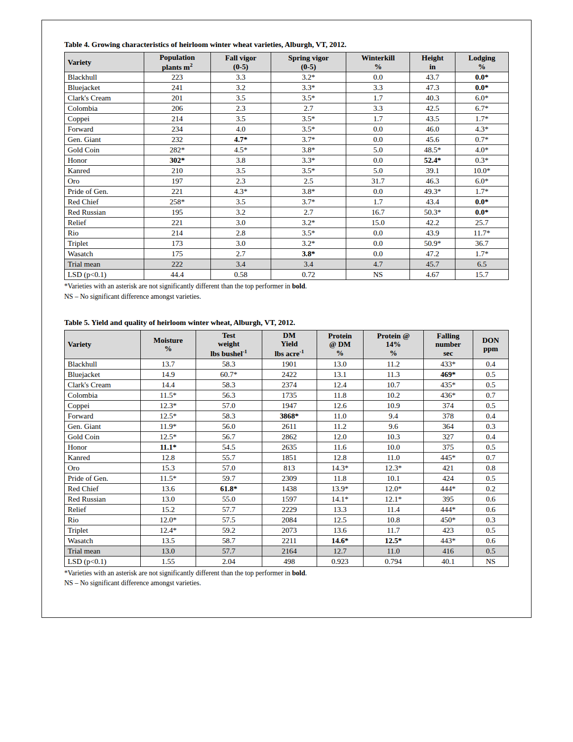Table 4. Growing characteristics of heirloom winter wheat varieties, Alburgh, VT, 2012.
| Variety | Population plants m 2 | Fall vigor (0-5) | Spring vigor (0-5) | Winterkill % | Height in | Lodging % |
| --- | --- | --- | --- | --- | --- | --- |
| Blackhull | 223 | 3.3 | 3.2* | 0.0 | 43.7 | 0.0* |
| Bluejacket | 241 | 3.2 | 3.3* | 3.3 | 47.3 | 0.0* |
| Clark's Cream | 201 | 3.5 | 3.5* | 1.7 | 40.3 | 6.0* |
| Colombia | 206 | 2.3 | 2.7 | 3.3 | 42.5 | 6.7* |
| Coppei | 214 | 3.5 | 3.5* | 1.7 | 43.5 | 1.7* |
| Forward | 234 | 4.0 | 3.5* | 0.0 | 46.0 | 4.3* |
| Gen. Giant | 232 | 4.7* | 3.7* | 0.0 | 45.6 | 0.7* |
| Gold Coin | 282* | 4.5* | 3.8* | 5.0 | 48.5* | 4.0* |
| Honor | 302* | 3.8 | 3.3* | 0.0 | 52.4* | 0.3* |
| Kanred | 210 | 3.5 | 3.5* | 5.0 | 39.1 | 10.0* |
| Oro | 197 | 2.3 | 2.5 | 31.7 | 46.3 | 6.0* |
| Pride of Gen. | 221 | 4.3* | 3.8* | 0.0 | 49.3* | 1.7* |
| Red Chief | 258* | 3.5 | 3.7* | 1.7 | 43.4 | 0.0* |
| Red Russian | 195 | 3.2 | 2.7 | 16.7 | 50.3* | 0.0* |
| Relief | 221 | 3.0 | 3.2* | 15.0 | 42.2 | 25.7 |
| Rio | 214 | 2.8 | 3.5* | 0.0 | 43.9 | 11.7* |
| Triplet | 173 | 3.0 | 3.2* | 0.0 | 50.9* | 36.7 |
| Wasatch | 175 | 2.7 | 3.8* | 0.0 | 47.2 | 1.7* |
| Trial mean | 222 | 3.4 | 3.4 | 4.7 | 45.7 | 6.5 |
| LSD (p<0.1) | 44.4 | 0.58 | 0.72 | NS | 4.67 | 15.7 |
*Varieties with an asterisk are not significantly different than the top performer in bold.
NS – No significant difference amongst varieties.
Table 5. Yield and quality of heirloom winter wheat, Alburgh, VT, 2012.
| Variety | Moisture % | Test weight lbs bushel -1 | DM Yield lbs acre -1 | Protein @ DM % | Protein @ 14% % | Falling number sec | DON ppm |
| --- | --- | --- | --- | --- | --- | --- | --- |
| Blackhull | 13.7 | 58.3 | 1901 | 13.0 | 11.2 | 433* | 0.4 |
| Bluejacket | 14.9 | 60.7* | 2422 | 13.1 | 11.3 | 469* | 0.5 |
| Clark's Cream | 14.4 | 58.3 | 2374 | 12.4 | 10.7 | 435* | 0.5 |
| Colombia | 11.5* | 56.3 | 1735 | 11.8 | 10.2 | 436* | 0.7 |
| Coppei | 12.3* | 57.0 | 1947 | 12.6 | 10.9 | 374 | 0.5 |
| Forward | 12.5* | 58.3 | 3868* | 11.0 | 9.4 | 378 | 0.4 |
| Gen. Giant | 11.9* | 56.0 | 2611 | 11.2 | 9.6 | 364 | 0.3 |
| Gold Coin | 12.5* | 56.7 | 2862 | 12.0 | 10.3 | 327 | 0.4 |
| Honor | 11.1* | 54.5 | 2635 | 11.6 | 10.0 | 375 | 0.5 |
| Kanred | 12.8 | 55.7 | 1851 | 12.8 | 11.0 | 445* | 0.7 |
| Oro | 15.3 | 57.0 | 813 | 14.3* | 12.3* | 421 | 0.8 |
| Pride of Gen. | 11.5* | 59.7 | 2309 | 11.8 | 10.1 | 424 | 0.5 |
| Red Chief | 13.6 | 61.8* | 1438 | 13.9* | 12.0* | 444* | 0.2 |
| Red Russian | 13.0 | 55.0 | 1597 | 14.1* | 12.1* | 395 | 0.6 |
| Relief | 15.2 | 57.7 | 2229 | 13.3 | 11.4 | 444* | 0.6 |
| Rio | 12.0* | 57.5 | 2084 | 12.5 | 10.8 | 450* | 0.3 |
| Triplet | 12.4* | 59.2 | 2073 | 13.6 | 11.7 | 423 | 0.5 |
| Wasatch | 13.5 | 58.7 | 2211 | 14.6* | 12.5* | 443* | 0.6 |
| Trial mean | 13.0 | 57.7 | 2164 | 12.7 | 11.0 | 416 | 0.5 |
| LSD (p<0.1) | 1.55 | 2.04 | 498 | 0.923 | 0.794 | 40.1 | NS |
*Varieties with an asterisk are not significantly different than the top performer in bold.
NS – No significant difference amongst varieties.